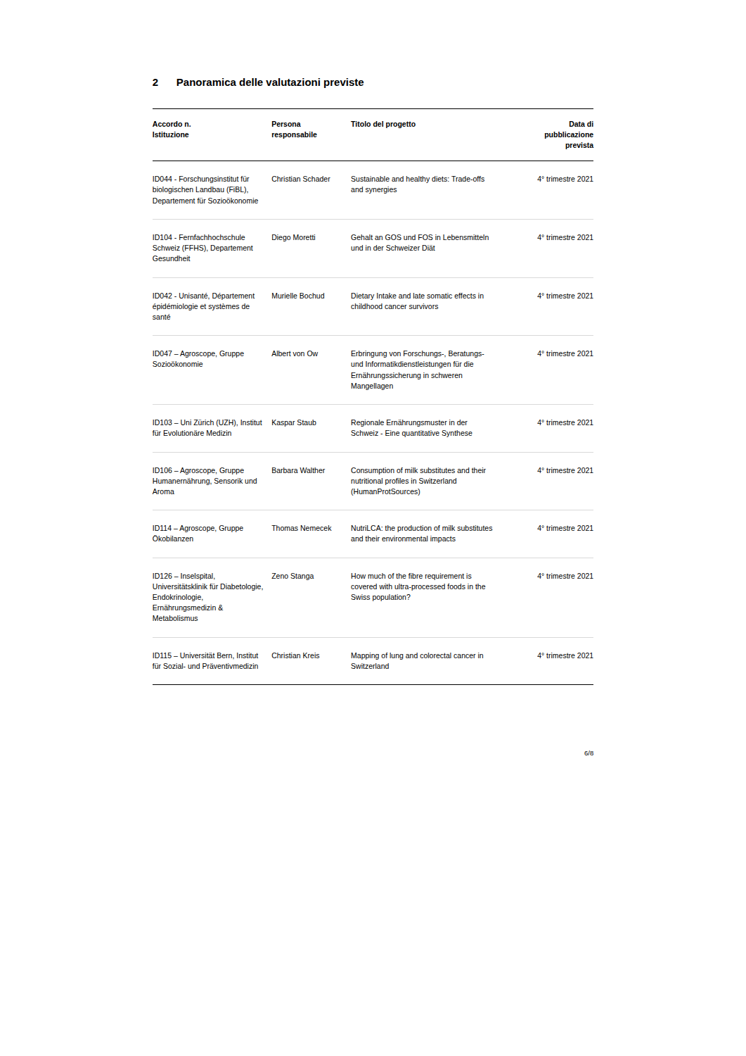2 Panoramica delle valutazioni previste
| Accordo n. Istituzione | Persona responsabile | Titolo del progetto | Data di pubblicazione prevista |
| --- | --- | --- | --- |
| ID044 - Forschungsinstitut für biologischen Landbau (FiBL), Departement für Sozioökonomie | Christian Schader | Sustainable and healthy diets: Trade-offs and synergies | 4° trimestre 2021 |
| ID104 - Fernfachhochschule Schweiz (FFHS), Departement Gesundheit | Diego Moretti | Gehalt an GOS und FOS in Lebensmitteln und in der Schweizer Diät | 4° trimestre 2021 |
| ID042 - Unisanté, Département épidémiologie et systèmes de santé | Murielle Bochud | Dietary Intake and late somatic effects in childhood cancer survivors | 4° trimestre 2021 |
| ID047 – Agroscope, Gruppe Sozioökonomie | Albert von Ow | Erbringung von Forschungs-, Beratungs- und Informatikdienstleistungen für die Ernährungssicherung in schweren Mangellagen | 4° trimestre 2021 |
| ID103 – Uni Zürich (UZH), Institut für Evolutionäre Medizin | Kaspar Staub | Regionale Ernährungsmuster in der Schweiz - Eine quantitative Synthese | 4° trimestre 2021 |
| ID106 – Agroscope, Gruppe Humanernährung, Sensorik und Aroma | Barbara Walther | Consumption of milk substitutes and their nutritional profiles in Switzerland (HumanProtSources) | 4° trimestre 2021 |
| ID114 – Agroscope, Gruppe Ökobilanzen | Thomas Nemecek | NutriLCA: the production of milk substitutes and their environmental impacts | 4° trimestre 2021 |
| ID126 – Inselspital, Universitätsklinik für Diabetologie, Endokrinologie, Ernährungsmedizin & Metabolismus | Zeno Stanga | How much of the fibre requirement is covered with ultra-processed foods in the Swiss population? | 4° trimestre 2021 |
| ID115 – Universität Bern, Institut für Sozial- und Präventivmedizin | Christian Kreis | Mapping of lung and colorectal cancer in Switzerland | 4° trimestre 2021 |
6/8